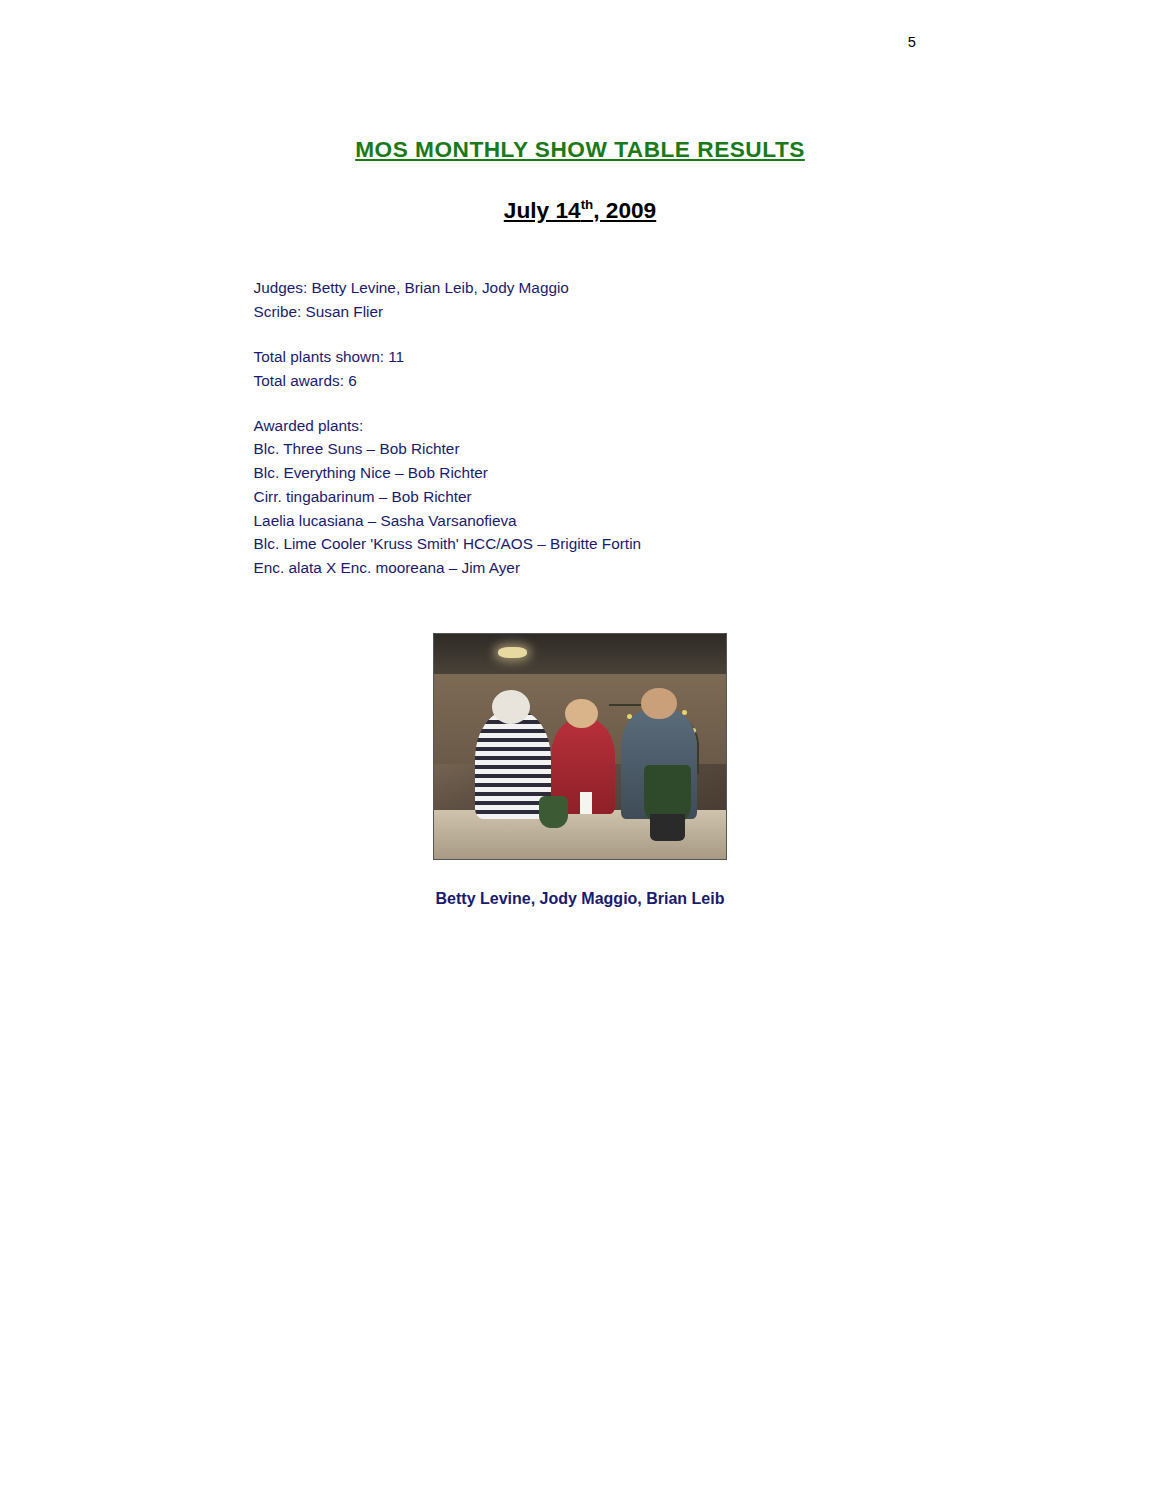5
MOS MONTHLY SHOW TABLE RESULTS
July 14th, 2009
Judges: Betty Levine, Brian Leib, Jody Maggio
Scribe: Susan Flier
Total plants shown: 11
Total awards: 6
Awarded plants:
Blc. Three Suns – Bob Richter
Blc. Everything Nice – Bob Richter
Cirr. tingabarinum – Bob Richter
Laelia lucasiana – Sasha Varsanofieva
Blc. Lime Cooler 'Kruss Smith' HCC/AOS – Brigitte Fortin
Enc. alata X Enc. mooreana – Jim Ayer
Betty Levine, Jody Maggio, Brian Leib